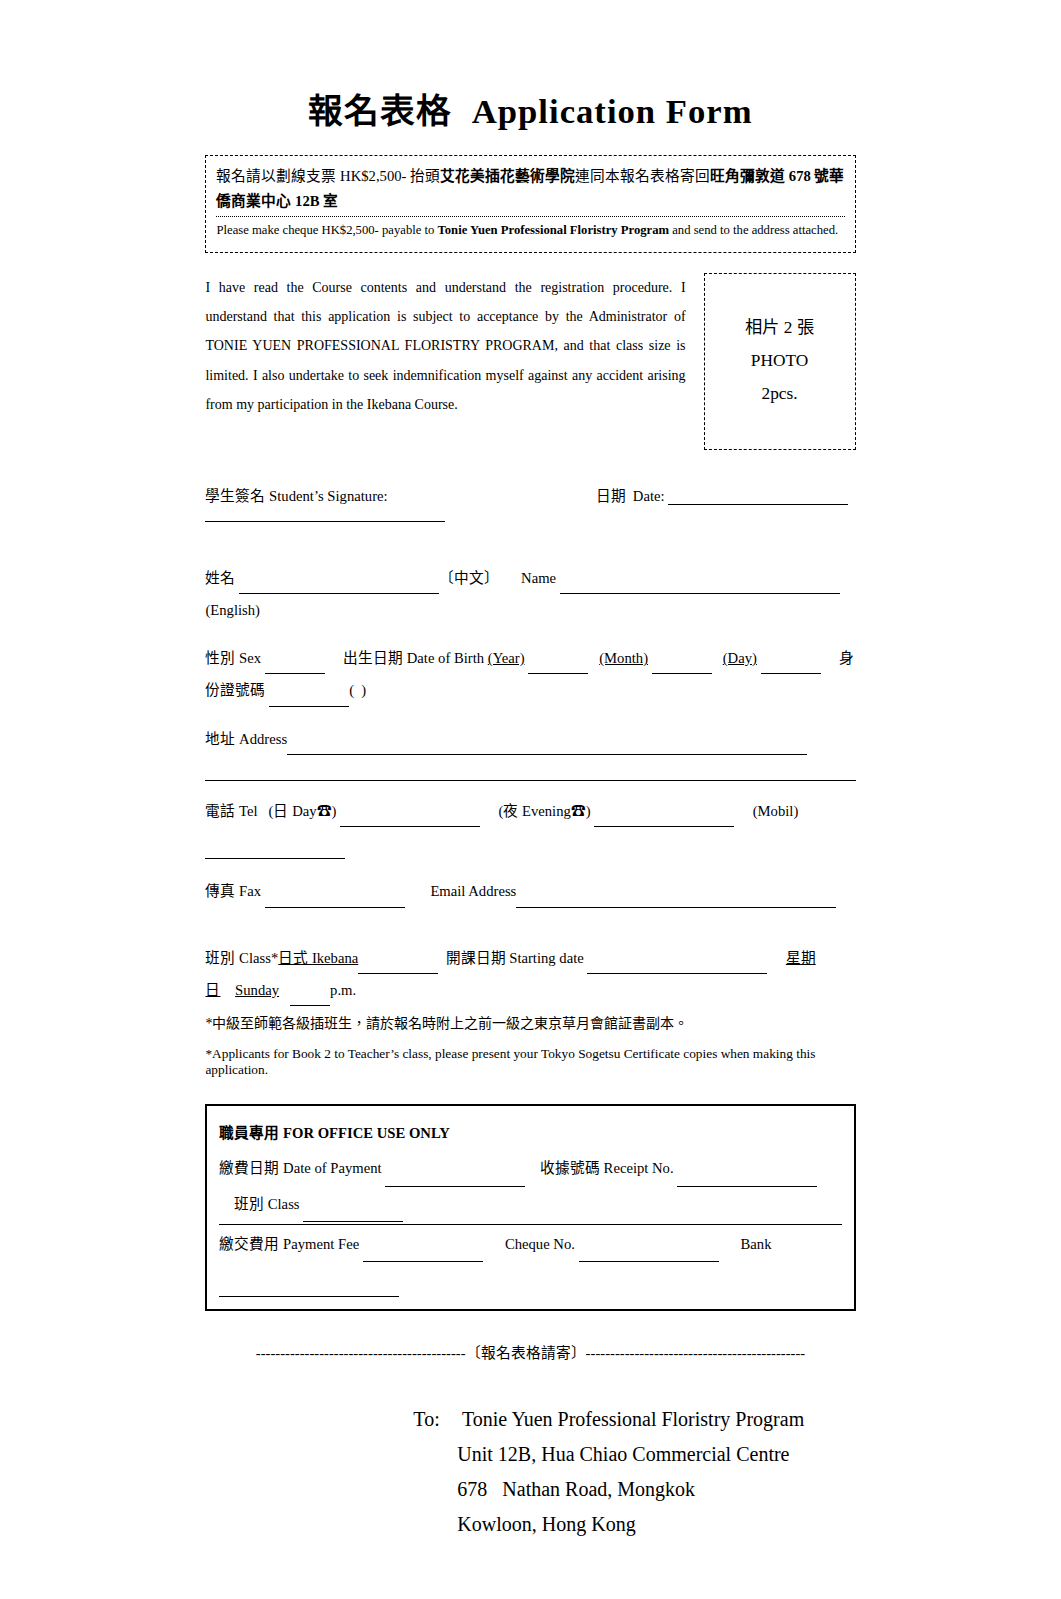報名表格 Application Form
報名請以劃線支票 HK$2,500- 抬頭艾花美插花藝術學院連同本報名表格寄回旺角彌敦道 678 號華僑商業中心 12B 室
Please make cheque HK$2,500- payable to Tonie Yuen Professional Floristry Program and send to the address attached.
I have read the Course contents and understand the registration procedure. I understand that this application is subject to acceptance by the Administrator of TONIE YUEN PROFESSIONAL FLORISTRY PROGRAM, and that class size is limited. I also undertake to seek indemnification myself against any accident arising from my participation in the Ikebana Course.
相片 2 張
PHOTO
2pcs.
學生簽名 Student’s Signature:
日期 Date:
姓名 〔中文〕 Name (English)
性別 Sex 出生日期 Date of Birth (Year) (Month) (Day) 身份證號碼 ( )
地址 Address
電話 Tel (日 Day☎) (夜 Evening☎) (Mobil)
傳真 Fax Email Address
班別 Class*日式 Ikebana 開課日期 Starting date 星期日 Sunday p.m.
*中級至師範各級插班生，請於報名時附上之前一級之東京草月會館証書副本。
*Applicants for Book 2 to Teacher’s class, please present your Tokyo Sogetsu Certificate copies when making this application.
職員專用 FOR OFFICE USE ONLY
繳費日期 Date of Payment 收據號碼 Receipt No. 班別 Class
繳交費用 Payment Fee Cheque No. Bank
-------------------------------------------〔報名表格請寄〕---------------------------------------------
To: Tonie Yuen Professional Floristry Program
Unit 12B, Hua Chiao Commercial Centre 678 Nathan Road, Mongkok Kowloon, Hong Kong